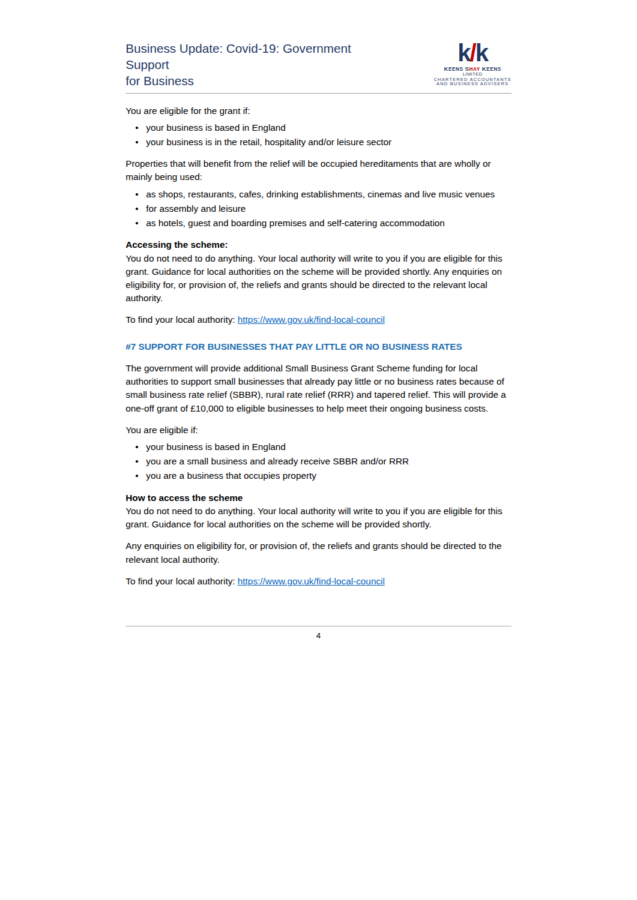Business Update: Covid-19: Government Support
for Business
k/k
KEENS SHAY KEENS
LIMITED
CHARTERED ACCOUNTANTS
AND BUSINESS ADVISERS
You are eligible for the grant if:
your business is based in England
your business is in the retail, hospitality and/or leisure sector
Properties that will benefit from the relief will be occupied hereditaments that are wholly or mainly being used:
as shops, restaurants, cafes, drinking establishments, cinemas and live music venues
for assembly and leisure
as hotels, guest and boarding premises and self-catering accommodation
Accessing the scheme:
You do not need to do anything. Your local authority will write to you if you are eligible for this grant. Guidance for local authorities on the scheme will be provided shortly. Any enquiries on eligibility for, or provision of, the reliefs and grants should be directed to the relevant local authority.
To find your local authority: https://www.gov.uk/find-local-council
#7 SUPPORT FOR BUSINESSES THAT PAY LITTLE OR NO BUSINESS RATES
The government will provide additional Small Business Grant Scheme funding for local authorities to support small businesses that already pay little or no business rates because of small business rate relief (SBBR), rural rate relief (RRR) and tapered relief. This will provide a one-off grant of £10,000 to eligible businesses to help meet their ongoing business costs.
You are eligible if:
your business is based in England
you are a small business and already receive SBBR and/or RRR
you are a business that occupies property
How to access the scheme
You do not need to do anything. Your local authority will write to you if you are eligible for this grant. Guidance for local authorities on the scheme will be provided shortly.
Any enquiries on eligibility for, or provision of, the reliefs and grants should be directed to the relevant local authority.
To find your local authority: https://www.gov.uk/find-local-council
4